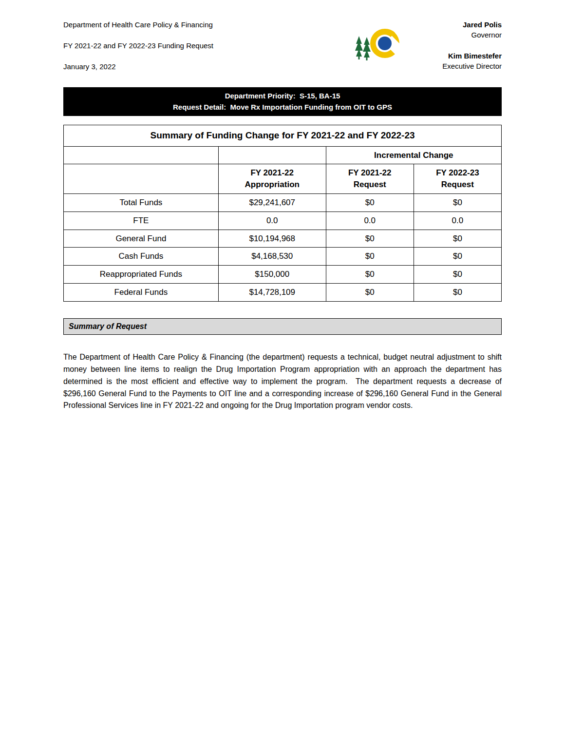Department of Health Care Policy & Financing
FY 2021-22 and FY 2022-23 Funding Request
January 3, 2022
Jared Polis
Governor
Kim Bimestefer
Executive Director
Department Priority: S-15, BA-15
Request Detail: Move Rx Importation Funding from OIT to GPS
| Summary of Funding Change for FY 2021-22 and FY 2022-23 |
| --- |
| | | Incremental Change |
| | FY 2021-22 Appropriation | FY 2021-22 Request | FY 2022-23 Request |
| Total Funds | $29,241,607 | $0 | $0 |
| FTE | 0.0 | 0.0 | 0.0 |
| General Fund | $10,194,968 | $0 | $0 |
| Cash Funds | $4,168,530 | $0 | $0 |
| Reappropriated Funds | $150,000 | $0 | $0 |
| Federal Funds | $14,728,109 | $0 | $0 |
Summary of Request
The Department of Health Care Policy & Financing (the department) requests a technical, budget neutral adjustment to shift money between line items to realign the Drug Importation Program appropriation with an approach the department has determined is the most efficient and effective way to implement the program. The department requests a decrease of $296,160 General Fund to the Payments to OIT line and a corresponding increase of $296,160 General Fund in the General Professional Services line in FY 2021-22 and ongoing for the Drug Importation program vendor costs.